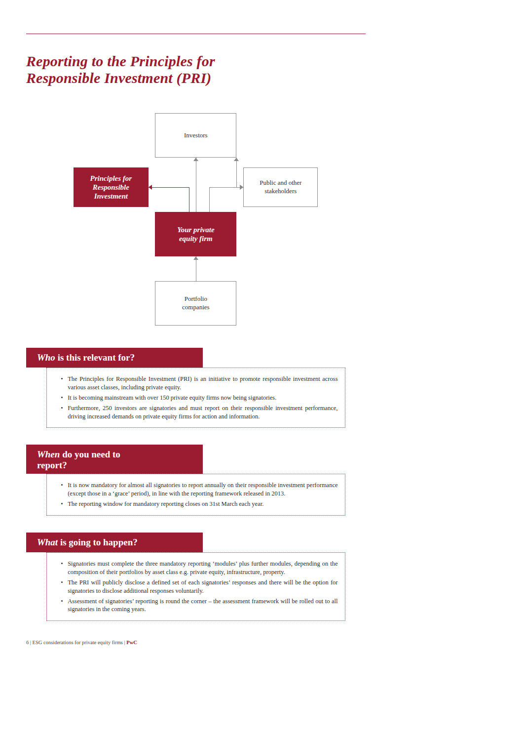Reporting to the Principles for
Responsible Investment (PRI)
Investors
Principles for
Responsible
Investment
Public and other
stakeholders
Your private
equity firm
Portfolio
companies
Who is this relevant for?
The Principles for Responsible Investment (PRI) is an initiative to promote responsible investment across various asset classes, including private equity.
It is becoming mainstream with over 150 private equity firms now being signatories.
Furthermore, 250 investors are signatories and must report on their responsible investment performance, driving increased demands on private equity firms for action and information.
When do you need to
report?
It is now mandatory for almost all signatories to report annually on their responsible investment performance (except those in a ‘grace’ period), in line with the reporting framework released in 2013.
The reporting window for mandatory reporting closes on 31st March each year.
What is going to happen?
Signatories must complete the three mandatory reporting ‘modules’ plus further modules, depending on the composition of their portfolios by asset class e.g. private equity, infrastructure, property.
The PRI will publicly disclose a defined set of each signatories’ responses and there will be the option for signatories to disclose additional responses voluntarily.
Assessment of signatories’ reporting is round the corner – the assessment framework will be rolled out to all signatories in the coming years.
6 | ESG considerations for private equity firms | PwC